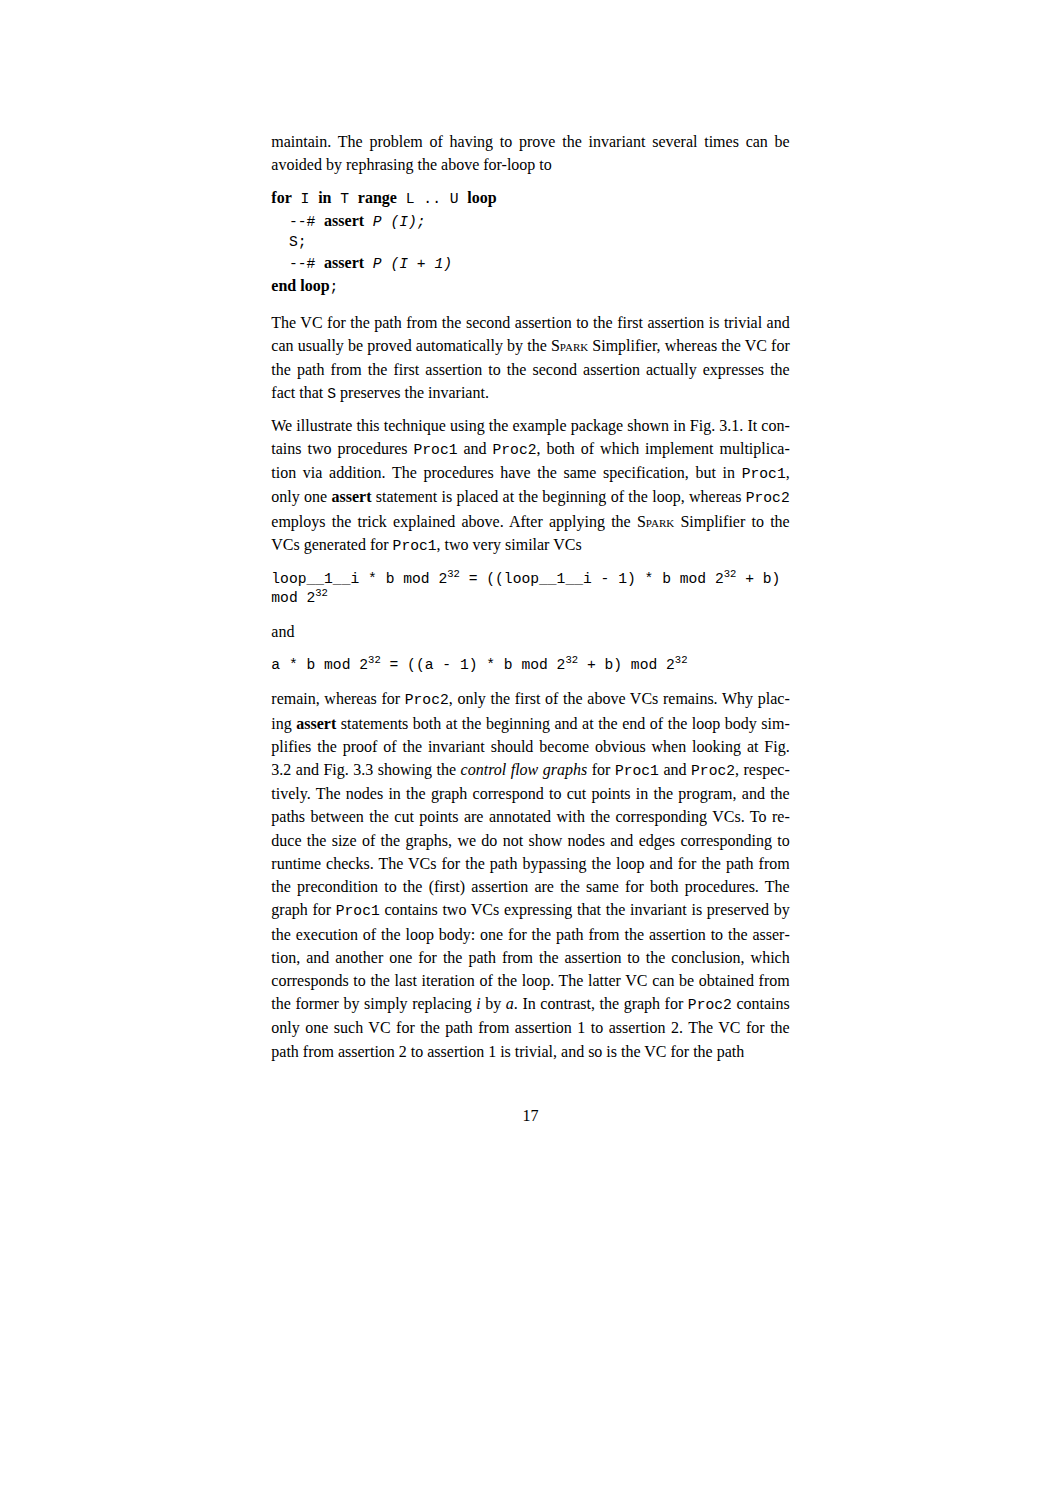maintain. The problem of having to prove the invariant several times can be avoided by rephrasing the above for-loop to
for I in T range L .. U loop
  --# assert P (I);
  S;
  --# assert P (I + 1)
end loop;
The VC for the path from the second assertion to the first assertion is trivial and can usually be proved automatically by the Spark Simplifier, whereas the VC for the path from the first assertion to the second assertion actually expresses the fact that S preserves the invariant.
We illustrate this technique using the example package shown in Fig. 3.1. It contains two procedures Proc1 and Proc2, both of which implement multiplication via addition. The procedures have the same specification, but in Proc1, only one assert statement is placed at the beginning of the loop, whereas Proc2 employs the trick explained above. After applying the Spark Simplifier to the VCs generated for Proc1, two very similar VCs
loop__1__i * b mod 232 = ((loop__1__i - 1) * b mod 232 + b) mod 232
and
a * b mod 232 = ((a - 1) * b mod 232 + b) mod 232
remain, whereas for Proc2, only the first of the above VCs remains. Why placing assert statements both at the beginning and at the end of the loop body simplifies the proof of the invariant should become obvious when looking at Fig. 3.2 and Fig. 3.3 showing the control flow graphs for Proc1 and Proc2, respectively. The nodes in the graph correspond to cut points in the program, and the paths between the cut points are annotated with the corresponding VCs. To reduce the size of the graphs, we do not show nodes and edges corresponding to runtime checks. The VCs for the path bypassing the loop and for the path from the precondition to the (first) assertion are the same for both procedures. The graph for Proc1 contains two VCs expressing that the invariant is preserved by the execution of the loop body: one for the path from the assertion to the assertion, and another one for the path from the assertion to the conclusion, which corresponds to the last iteration of the loop. The latter VC can be obtained from the former by simply replacing i by a. In contrast, the graph for Proc2 contains only one such VC for the path from assertion 1 to assertion 2. The VC for the path from assertion 2 to assertion 1 is trivial, and so is the VC for the path
17